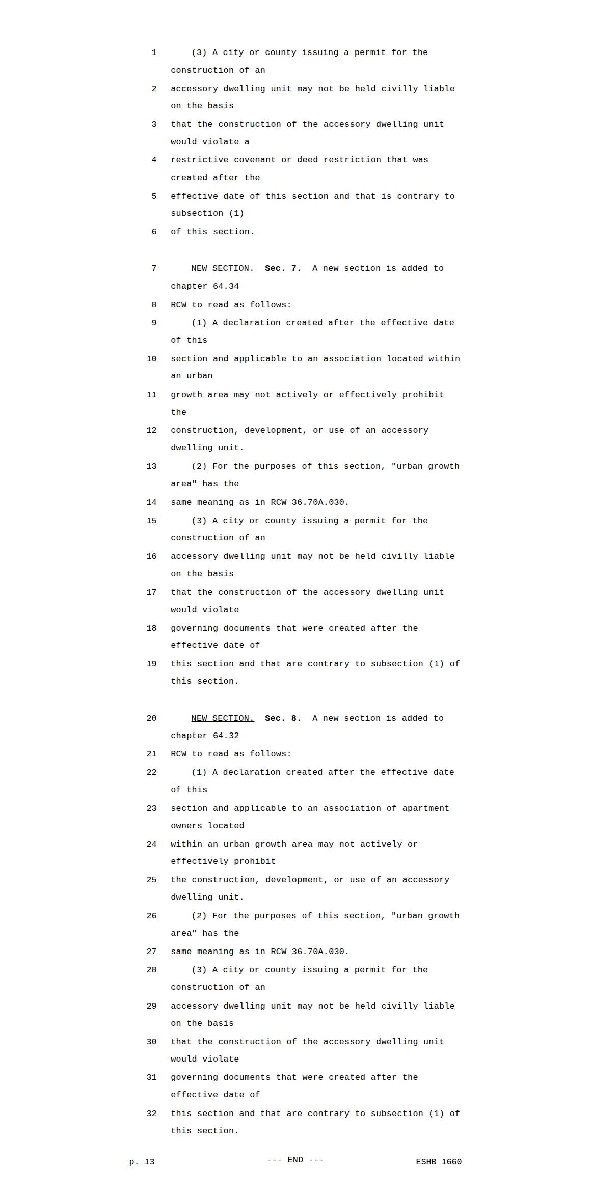| 1 | (3) A city or county issuing a permit for the construction of an |
| 2 | accessory dwelling unit may not be held civilly liable on the basis |
| 3 | that the construction of the accessory dwelling unit would violate a |
| 4 | restrictive covenant or deed restriction that was created after the |
| 5 | effective date of this section and that is contrary to subsection (1) |
| 6 | of this section. |
| 7 | NEW SECTION. Sec. 7. A new section is added to chapter 64.34 |
| 8 | RCW to read as follows: |
| 9 | (1) A declaration created after the effective date of this |
| 10 | section and applicable to an association located within an urban |
| 11 | growth area may not actively or effectively prohibit the |
| 12 | construction, development, or use of an accessory dwelling unit. |
| 13 | (2) For the purposes of this section, "urban growth area" has the |
| 14 | same meaning as in RCW 36.70A.030. |
| 15 | (3) A city or county issuing a permit for the construction of an |
| 16 | accessory dwelling unit may not be held civilly liable on the basis |
| 17 | that the construction of the accessory dwelling unit would violate |
| 18 | governing documents that were created after the effective date of |
| 19 | this section and that are contrary to subsection (1) of this section. |
| 20 | NEW SECTION. Sec. 8. A new section is added to chapter 64.32 |
| 21 | RCW to read as follows: |
| 22 | (1) A declaration created after the effective date of this |
| 23 | section and applicable to an association of apartment owners located |
| 24 | within an urban growth area may not actively or effectively prohibit |
| 25 | the construction, development, or use of an accessory dwelling unit. |
| 26 | (2) For the purposes of this section, "urban growth area" has the |
| 27 | same meaning as in RCW 36.70A.030. |
| 28 | (3) A city or county issuing a permit for the construction of an |
| 29 | accessory dwelling unit may not be held civilly liable on the basis |
| 30 | that the construction of the accessory dwelling unit would violate |
| 31 | governing documents that were created after the effective date of |
| 32 | this section and that are contrary to subsection (1) of this section. |
--- END ---
p. 13 ESHB 1660